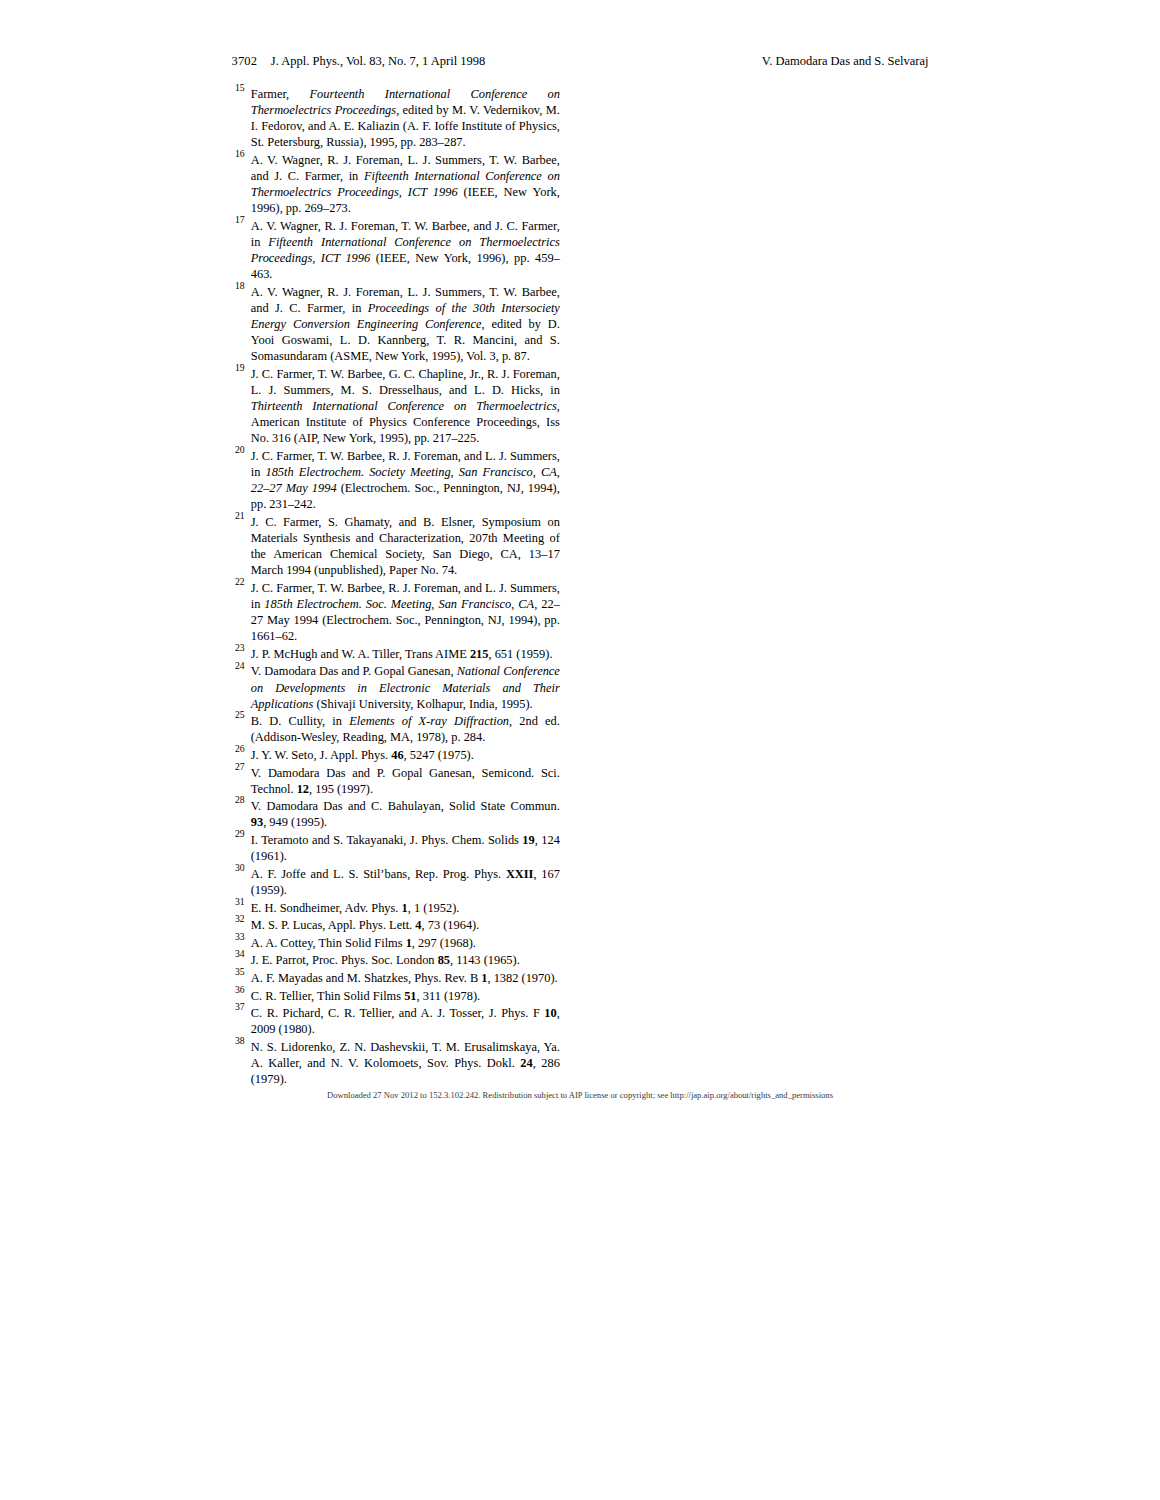3702 J. Appl. Phys., Vol. 83, No. 7, 1 April 1998 V. Damodara Das and S. Selvaraj
Farmer, Fourteenth International Conference on Thermoelectrics Proceedings, edited by M. V. Vedernikov, M. I. Fedorov, and A. E. Kaliazin (A. F. Ioffe Institute of Physics, St. Petersburg, Russia), 1995, pp. 283–287.
A. V. Wagner, R. J. Foreman, L. J. Summers, T. W. Barbee, and J. C. Farmer, in Fifteenth International Conference on Thermoelectrics Proceedings, ICT 1996 (IEEE, New York, 1996), pp. 269–273.
A. V. Wagner, R. J. Foreman, T. W. Barbee, and J. C. Farmer, in Fifteenth International Conference on Thermoelectrics Proceedings, ICT 1996 (IEEE, New York, 1996), pp. 459–463.
A. V. Wagner, R. J. Foreman, L. J. Summers, T. W. Barbee, and J. C. Farmer, in Proceedings of the 30th Intersociety Energy Conversion Engineering Conference, edited by D. Yooi Goswami, L. D. Kannberg, T. R. Mancini, and S. Somasundaram (ASME, New York, 1995), Vol. 3, p. 87.
J. C. Farmer, T. W. Barbee, G. C. Chapline, Jr., R. J. Foreman, L. J. Summers, M. S. Dresselhaus, and L. D. Hicks, in Thirteenth International Conference on Thermoelectrics, American Institute of Physics Conference Proceedings, Iss No. 316 (AIP, New York, 1995), pp. 217–225.
J. C. Farmer, T. W. Barbee, R. J. Foreman, and L. J. Summers, in 185th Electrochem. Society Meeting, San Francisco, CA, 22–27 May 1994 (Electrochem. Soc., Pennington, NJ, 1994), pp. 231–242.
J. C. Farmer, S. Ghamaty, and B. Elsner, Symposium on Materials Synthesis and Characterization, 207th Meeting of the American Chemical Society, San Diego, CA, 13–17 March 1994 (unpublished), Paper No. 74.
J. C. Farmer, T. W. Barbee, R. J. Foreman, and L. J. Summers, in 185th Electrochem. Soc. Meeting, San Francisco, CA, 22–27 May 1994 (Electrochem. Soc., Pennington, NJ, 1994), pp. 1661–62.
J. P. McHugh and W. A. Tiller, Trans AIME 215, 651 (1959).
V. Damodara Das and P. Gopal Ganesan, National Conference on Developments in Electronic Materials and Their Applications (Shivaji University, Kolhapur, India, 1995).
B. D. Cullity, in Elements of X-ray Diffraction, 2nd ed. (Addison-Wesley, Reading, MA, 1978), p. 284.
J. Y. W. Seto, J. Appl. Phys. 46, 5247 (1975).
V. Damodara Das and P. Gopal Ganesan, Semicond. Sci. Technol. 12, 195 (1997).
V. Damodara Das and C. Bahulayan, Solid State Commun. 93, 949 (1995).
I. Teramoto and S. Takayanaki, J. Phys. Chem. Solids 19, 124 (1961).
A. F. Joffe and L. S. Stil’bans, Rep. Prog. Phys. XXII, 167 (1959).
E. H. Sondheimer, Adv. Phys. 1, 1 (1952).
M. S. P. Lucas, Appl. Phys. Lett. 4, 73 (1964).
A. A. Cottey, Thin Solid Films 1, 297 (1968).
J. E. Parrot, Proc. Phys. Soc. London 85, 1143 (1965).
A. F. Mayadas and M. Shatzkes, Phys. Rev. B 1, 1382 (1970).
C. R. Tellier, Thin Solid Films 51, 311 (1978).
C. R. Pichard, C. R. Tellier, and A. J. Tosser, J. Phys. F 10, 2009 (1980).
N. S. Lidorenko, Z. N. Dashevskii, T. M. Erusalimskaya, Ya. A. Kaller, and N. V. Kolomoets, Sov. Phys. Dokl. 24, 286 (1979).
Downloaded 27 Nov 2012 to 152.3.102.242. Redistribution subject to AIP license or copyright; see http://jap.aip.org/about/rights_and_permissions